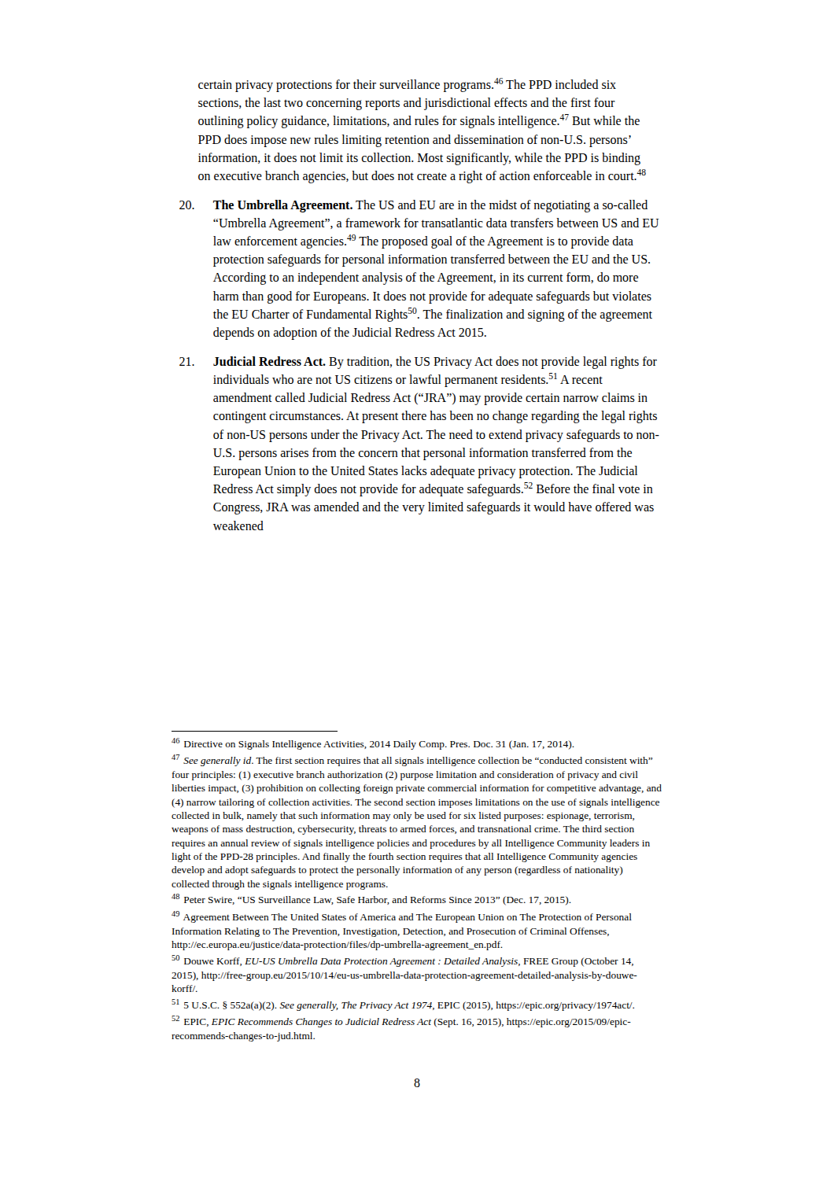certain privacy protections for their surveillance programs.46 The PPD included six sections, the last two concerning reports and jurisdictional effects and the first four outlining policy guidance, limitations, and rules for signals intelligence.47 But while the PPD does impose new rules limiting retention and dissemination of non-U.S. persons’ information, it does not limit its collection. Most significantly, while the PPD is binding on executive branch agencies, but does not create a right of action enforceable in court.48
20. The Umbrella Agreement. The US and EU are in the midst of negotiating a so-called “Umbrella Agreement”, a framework for transatlantic data transfers between US and EU law enforcement agencies.49 The proposed goal of the Agreement is to provide data protection safeguards for personal information transferred between the EU and the US. According to an independent analysis of the Agreement, in its current form, do more harm than good for Europeans. It does not provide for adequate safeguards but violates the EU Charter of Fundamental Rights50. The finalization and signing of the agreement depends on adoption of the Judicial Redress Act 2015.
21. Judicial Redress Act. By tradition, the US Privacy Act does not provide legal rights for individuals who are not US citizens or lawful permanent residents.51 A recent amendment called Judicial Redress Act (“JRA”) may provide certain narrow claims in contingent circumstances. At present there has been no change regarding the legal rights of non-US persons under the Privacy Act. The need to extend privacy safeguards to non-U.S. persons arises from the concern that personal information transferred from the European Union to the United States lacks adequate privacy protection. The Judicial Redress Act simply does not provide for adequate safeguards.52 Before the final vote in Congress, JRA was amended and the very limited safeguards it would have offered was weakened
46 Directive on Signals Intelligence Activities, 2014 Daily Comp. Pres. Doc. 31 (Jan. 17, 2014).
47 See generally id. The first section requires that all signals intelligence collection be “conducted consistent with” four principles: (1) executive branch authorization (2) purpose limitation and consideration of privacy and civil liberties impact, (3) prohibition on collecting foreign private commercial information for competitive advantage, and (4) narrow tailoring of collection activities. The second section imposes limitations on the use of signals intelligence collected in bulk, namely that such information may only be used for six listed purposes: espionage, terrorism, weapons of mass destruction, cybersecurity, threats to armed forces, and transnational crime. The third section requires an annual review of signals intelligence policies and procedures by all Intelligence Community leaders in light of the PPD-28 principles. And finally the fourth section requires that all Intelligence Community agencies develop and adopt safeguards to protect the personally information of any person (regardless of nationality) collected through the signals intelligence programs.
48 Peter Swire, “US Surveillance Law, Safe Harbor, and Reforms Since 2013” (Dec. 17, 2015).
49 Agreement Between The United States of America and The European Union on The Protection of Personal Information Relating to The Prevention, Investigation, Detection, and Prosecution of Criminal Offenses, http://ec.europa.eu/justice/data-protection/files/dp-umbrella-agreement_en.pdf.
50 Douwe Korff, EU-US Umbrella Data Protection Agreement : Detailed Analysis, FREE Group (October 14, 2015), http://free-group.eu/2015/10/14/eu-us-umbrella-data-protection-agreement-detailed-analysis-by-douwe-korff/.
51 5 U.S.C. § 552a(a)(2). See generally, The Privacy Act 1974, EPIC (2015), https://epic.org/privacy/1974act/.
52 EPIC, EPIC Recommends Changes to Judicial Redress Act (Sept. 16, 2015), https://epic.org/2015/09/epic-recommends-changes-to-jud.html.
8